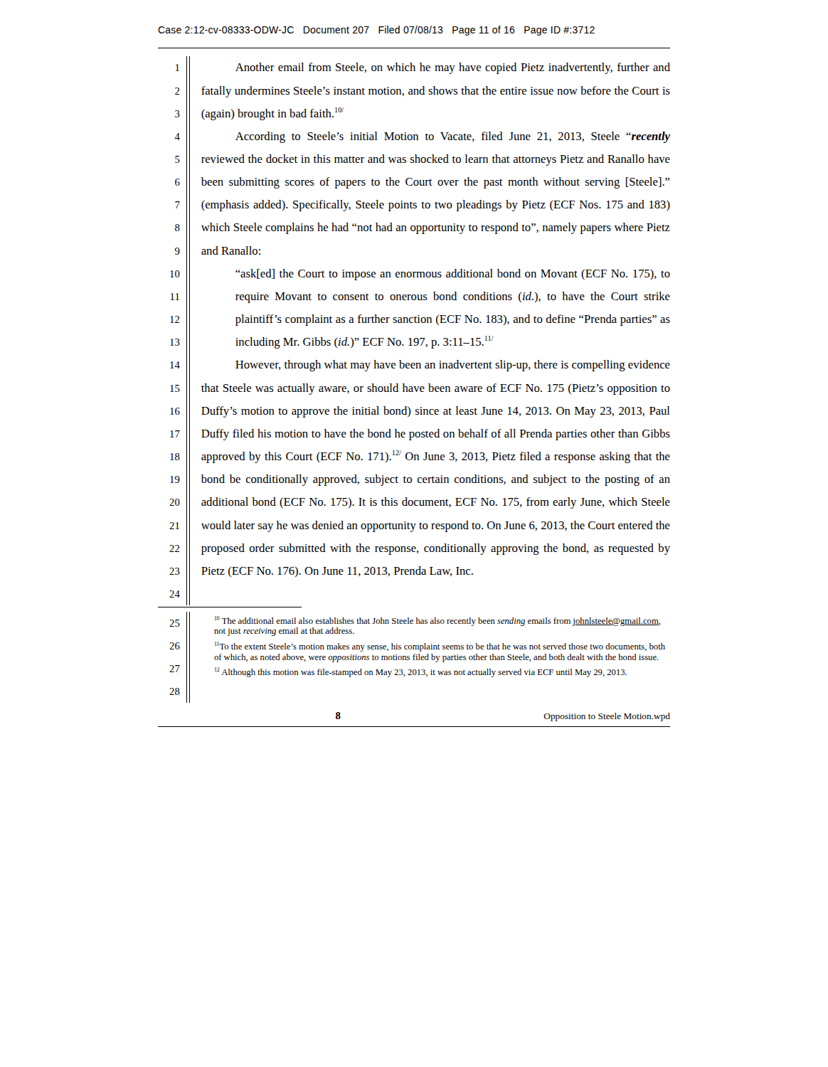Case 2:12-cv-08333-ODW-JC Document 207 Filed 07/08/13 Page 11 of 16 Page ID #:3712
1
2
3
4
5
6
7
8
9
10
11
12
13
14
15
16
17
18
19
20
21
22
23
24
Another email from Steele, on which he may have copied Pietz inadvertently, further and fatally undermines Steele’s instant motion, and shows that the entire issue now before the Court is (again) brought in bad faith.10/
According to Steele’s initial Motion to Vacate, filed June 21, 2013, Steele “recently reviewed the docket in this matter and was shocked to learn that attorneys Pietz and Ranallo have been submitting scores of papers to the Court over the past month without serving [Steele].” (emphasis added). Specifically, Steele points to two pleadings by Pietz (ECF Nos. 175 and 183) which Steele complains he had “not had an opportunity to respond to”, namely papers where Pietz and Ranallo:
“ask[ed] the Court to impose an enormous additional bond on Movant (ECF No. 175), to require Movant to consent to onerous bond conditions (id.), to have the Court strike plaintiff’s complaint as a further sanction (ECF No. 183), and to define “Prenda parties” as including Mr. Gibbs (id.)” ECF No. 197, p. 3:11–15.11/
However, through what may have been an inadvertent slip-up, there is compelling evidence that Steele was actually aware, or should have been aware of ECF No. 175 (Pietz’s opposition to Duffy’s motion to approve the initial bond) since at least June 14, 2013. On May 23, 2013, Paul Duffy filed his motion to have the bond he posted on behalf of all Prenda parties other than Gibbs approved by this Court (ECF No. 171).12/ On June 3, 2013, Pietz filed a response asking that the bond be conditionally approved, subject to certain conditions, and subject to the posting of an additional bond (ECF No. 175). It is this document, ECF No. 175, from early June, which Steele would later say he was denied an opportunity to respond to. On June 6, 2013, the Court entered the proposed order submitted with the response, conditionally approving the bond, as requested by Pietz (ECF No. 176). On June 11, 2013, Prenda Law, Inc.
25
26
27
28
10 The additional email also establishes that John Steele has also recently been sending emails from johnlsteele@gmail.com, not just receiving email at that address.
11To the extent Steele’s motion makes any sense, his complaint seems to be that he was not served those two documents, both of which, as noted above, were oppositions to motions filed by parties other than Steele, and both dealt with the bond issue.
12 Although this motion was file-stamped on May 23, 2013, it was not actually served via ECF until May 29, 2013.
8
Opposition to Steele Motion.wpd